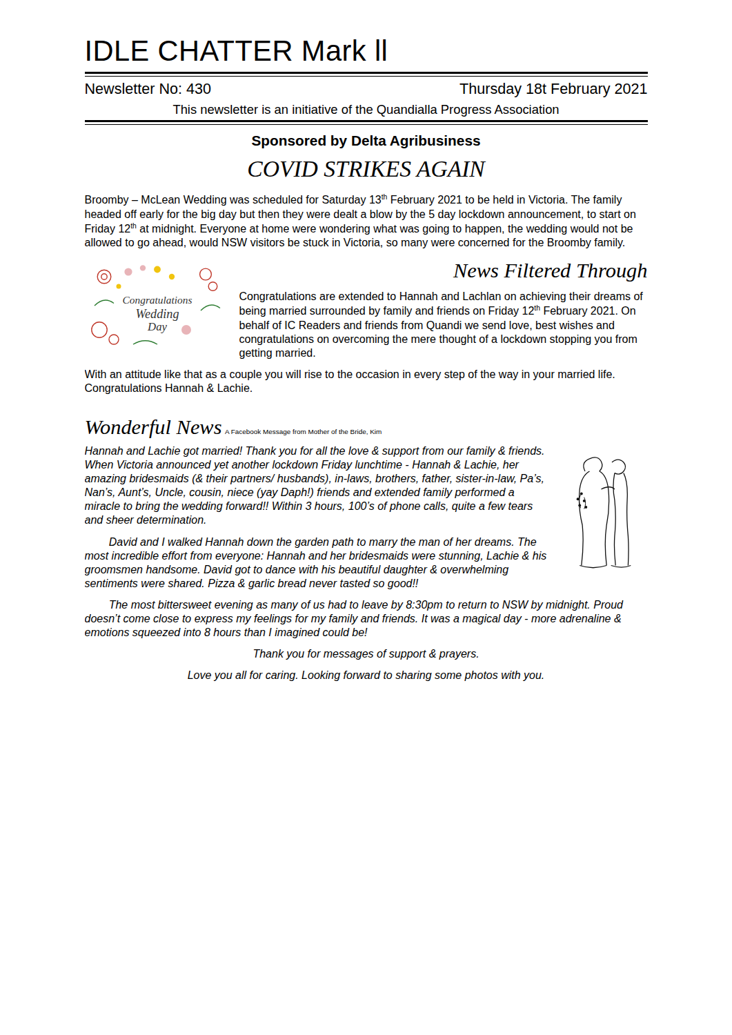IDLE CHATTER Mark ll
Newsletter No: 430 Thursday 18t February 2021
This newsletter is an initiative of the Quandialla Progress Association
Sponsored by Delta Agribusiness
COVID STRIKES AGAIN
Broomby – McLean Wedding was scheduled for Saturday 13th February 2021 to be held in Victoria. The family headed off early for the big day but then they were dealt a blow by the 5 day lockdown announcement, to start on Friday 12th at midnight. Everyone at home were wondering what was going to happen, the wedding would not be allowed to go ahead, would NSW visitors be stuck in Victoria, so many were concerned for the Broomby family.
News Filtered Through
Congratulations are extended to Hannah and Lachlan on achieving their dreams of being married surrounded by family and friends on Friday 12th February 2021. On behalf of IC Readers and friends from Quandi we send love, best wishes and congratulations on overcoming the mere thought of a lockdown stopping you from getting married.
With an attitude like that as a couple you will rise to the occasion in every step of the way in your married life. Congratulations Hannah & Lachie.
Wonderful News
A Facebook Message from Mother of the Bride, Kim
Hannah and Lachie got married! Thank you for all the love & support from our family & friends. When Victoria announced yet another lockdown Friday lunchtime - Hannah & Lachie, her amazing bridesmaids (& their partners/ husbands), in-laws, brothers, father, sister-in-law, Pa’s, Nan’s, Aunt’s, Uncle, cousin, niece (yay Daph!) friends and extended family performed a miracle to bring the wedding forward!! Within 3 hours, 100’s of phone calls, quite a few tears and sheer determination.
David and I walked Hannah down the garden path to marry the man of her dreams. The most incredible effort from everyone: Hannah and her bridesmaids were stunning, Lachie & his groomsmen handsome. David got to dance with his beautiful daughter & overwhelming sentiments were shared. Pizza & garlic bread never tasted so good!!
The most bittersweet evening as many of us had to leave by 8:30pm to return to NSW by midnight. Proud doesn’t come close to express my feelings for my family and friends. It was a magical day - more adrenaline & emotions squeezed into 8 hours than I imagined could be!
Thank you for messages of support & prayers.
Love you all for caring. Looking forward to sharing some photos with you.